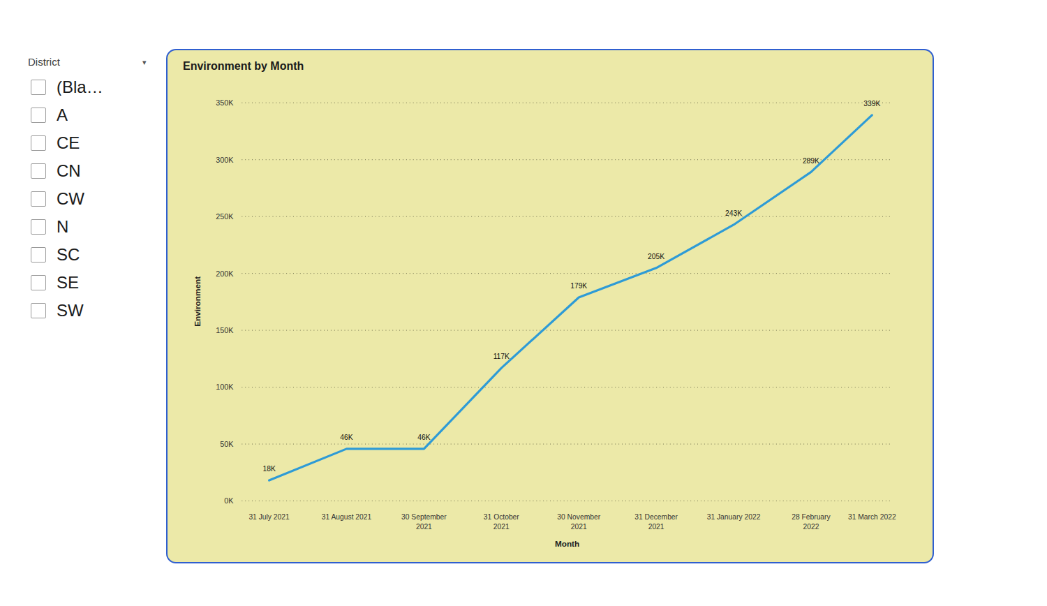District ▾
(Bla…
A
CE
CN
CW
N
SC
SE
SW
Environment by Month
350K 300K 250K 200K 150K 100K 50K 0K Environment 18K 46K 46K 117K 179K 205K 243K 289K 339K 31 July 2021 31 August 2021 30 September 2021 31 October 2021 30 November 2021 31 December 2021 31 January 2022 28 February 2022 31 March 2022 Month